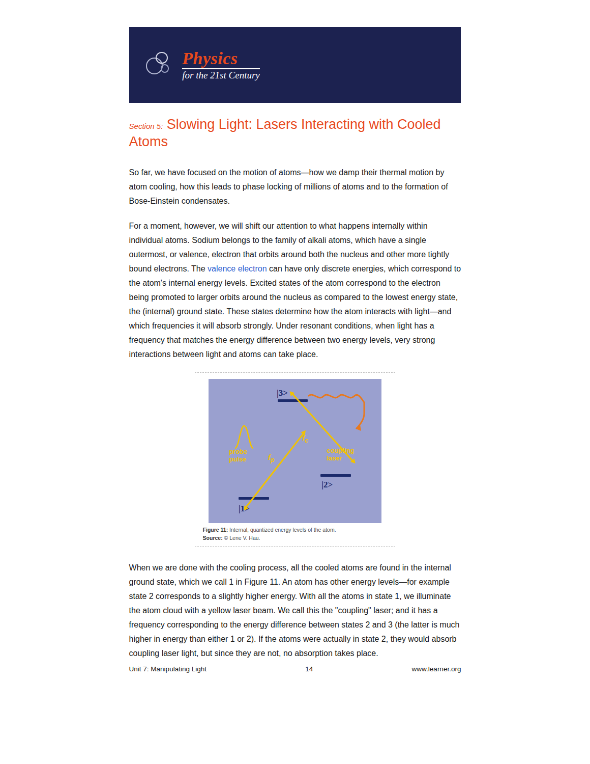Physics
for the 21st Century
Section 5: Slowing Light: Lasers Interacting with Cooled Atoms
So far, we have focused on the motion of atoms—how we damp their thermal motion by atom cooling, how this leads to phase locking of millions of atoms and to the formation of Bose-Einstein condensates.
For a moment, however, we will shift our attention to what happens internally within individual atoms. Sodium belongs to the family of alkali atoms, which have a single outermost, or valence, electron that orbits around both the nucleus and other more tightly bound electrons. The valence electron can have only discrete energies, which correspond to the atom's internal energy levels. Excited states of the atom correspond to the electron being promoted to larger orbits around the nucleus as compared to the lowest energy state, the (internal) ground state. These states determine how the atom interacts with light—and which frequencies it will absorb strongly. Under resonant conditions, when light has a frequency that matches the energy difference between two energy levels, very strong interactions between light and atoms can take place.
|3>
|1>
|2>
probe
pulse
coupling
laser
fp
fc
Figure 11: Internal, quantized energy levels of the atom.
Source: © Lene V. Hau.
When we are done with the cooling process, all the cooled atoms are found in the internal ground state, which we call 1 in Figure 11. An atom has other energy levels—for example state 2 corresponds to a slightly higher energy. With all the atoms in state 1, we illuminate the atom cloud with a yellow laser beam. We call this the "coupling" laser; and it has a frequency corresponding to the energy difference between states 2 and 3 (the latter is much higher in energy than either 1 or 2). If the atoms were actually in state 2, they would absorb coupling laser light, but since they are not, no absorption takes place.
Unit 7: Manipulating Light
14
www.learner.org